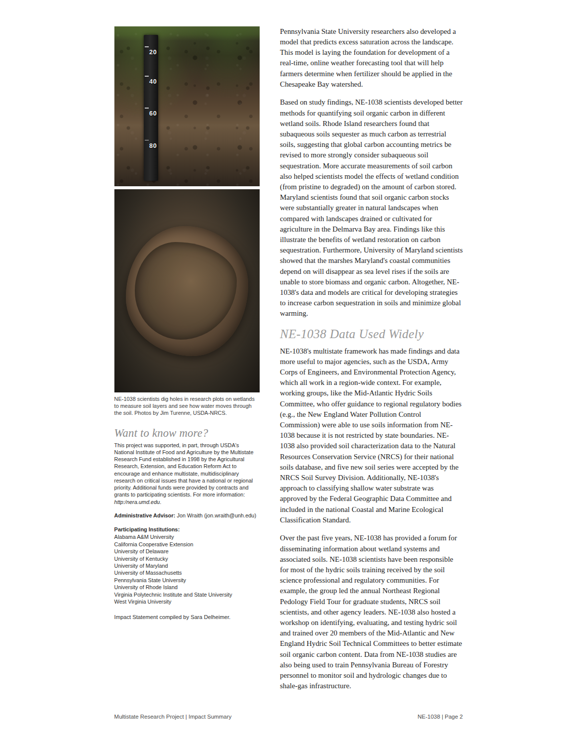20 40 60 80
NE-1038 scientists dig holes in research plots on wetlands to measure soil layers and see how water moves through the soil. Photos by Jim Turenne, USDA-NRCS.
Want to know more?
This project was supported, in part, through USDA's National Institute of Food and Agriculture by the Multistate Research Fund established in 1998 by the Agricultural Research, Extension, and Education Reform Act to encourage and enhance multistate, multidisciplinary research on critical issues that have a national or regional priority. Additional funds were provided by contracts and grants to participating scientists. For more information: http:/nera.umd.edu.
Administrative Advisor: Jon Wraith (jon.wraith@unh.edu)
Participating Institutions: Alabama A&M University
California Cooperative Extension
University of Delaware
University of Kentucky
University of Maryland
University of Massachusetts
Pennsylvania State University
University of Rhode Island
Virginia Polytechnic Institute and State University
West Virginia University
Impact Statement compiled by Sara Delheimer.
Pennsylvania State University researchers also developed a model that predicts excess saturation across the landscape. This model is laying the foundation for development of a real-time, online weather forecasting tool that will help farmers determine when fertilizer should be applied in the Chesapeake Bay watershed.
Based on study findings, NE-1038 scientists developed better methods for quantifying soil organic carbon in different wetland soils. Rhode Island researchers found that subaqueous soils sequester as much carbon as terrestrial soils, suggesting that global carbon accounting metrics be revised to more strongly consider subaqueous soil sequestration. More accurate measurements of soil carbon also helped scientists model the effects of wetland condition (from pristine to degraded) on the amount of carbon stored. Maryland scientists found that soil organic carbon stocks were substantially greater in natural landscapes when compared with landscapes drained or cultivated for agriculture in the Delmarva Bay area. Findings like this illustrate the benefits of wetland restoration on carbon sequestration. Furthermore, University of Maryland scientists showed that the marshes Maryland's coastal communities depend on will disappear as sea level rises if the soils are unable to store biomass and organic carbon. Altogether, NE-1038's data and models are critical for developing strategies to increase carbon sequestration in soils and minimize global warming.
NE-1038 Data Used Widely
NE-1038's multistate framework has made findings and data more useful to major agencies, such as the USDA, Army Corps of Engineers, and Environmental Protection Agency, which all work in a region-wide context. For example, working groups, like the Mid-Atlantic Hydric Soils Committee, who offer guidance to regional regulatory bodies (e.g., the New England Water Pollution Control Commission) were able to use soils information from NE-1038 because it is not restricted by state boundaries. NE-1038 also provided soil characterization data to the Natural Resources Conservation Service (NRCS) for their national soils database, and five new soil series were accepted by the NRCS Soil Survey Division. Additionally, NE-1038's approach to classifying shallow water substrate was approved by the Federal Geographic Data Committee and included in the national Coastal and Marine Ecological Classification Standard.
Over the past five years, NE-1038 has provided a forum for disseminating information about wetland systems and associated soils. NE-1038 scientists have been responsible for most of the hydric soils training received by the soil science professional and regulatory communities. For example, the group led the annual Northeast Regional Pedology Field Tour for graduate students, NRCS soil scientists, and other agency leaders. NE-1038 also hosted a workshop on identifying, evaluating, and testing hydric soil and trained over 20 members of the Mid-Atlantic and New England Hydric Soil Technical Committees to better estimate soil organic carbon content. Data from NE-1038 studies are also being used to train Pennsylvania Bureau of Forestry personnel to monitor soil and hydrologic changes due to shale-gas infrastructure.
Multistate Research Project | Impact Summary
NE-1038 | Page 2